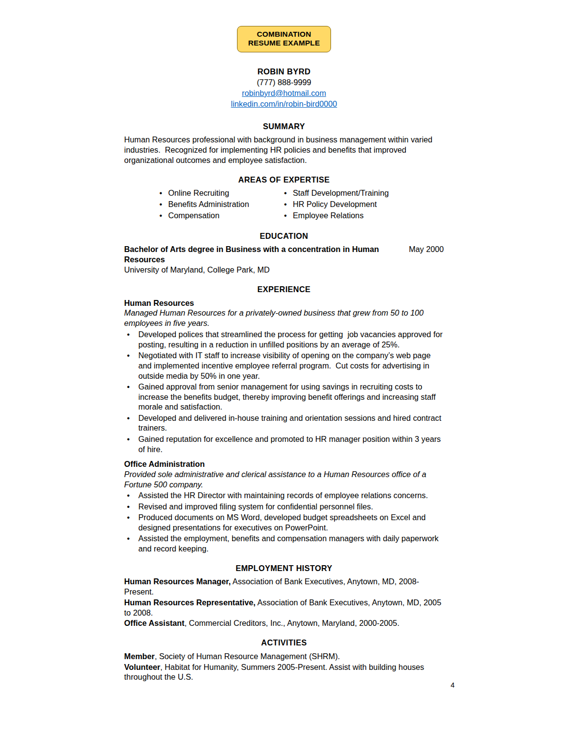COMBINATION
RESUME EXAMPLE
ROBIN BYRD
(777) 888-9999
robinbyrd@hotmail.com
linkedin.com/in/robin-bird0000
SUMMARY
Human Resources professional with background in business management within varied industries. Recognized for implementing HR policies and benefits that improved organizational outcomes and employee satisfaction.
AREAS OF EXPERTISE
| • Online Recruiting | • Staff Development/Training |
| • Benefits Administration | • HR Policy Development |
| • Compensation | • Employee Relations |
EDUCATION
Bachelor of Arts degree in Business with a concentration in Human Resources May 2000
University of Maryland, College Park, MD
EXPERIENCE
Human Resources
Managed Human Resources for a privately-owned business that grew from 50 to 100 employees in five years.
Developed polices that streamlined the process for getting job vacancies approved for posting, resulting in a reduction in unfilled positions by an average of 25%.
Negotiated with IT staff to increase visibility of opening on the company’s web page and implemented incentive employee referral program. Cut costs for advertising in outside media by 50% in one year.
Gained approval from senior management for using savings in recruiting costs to increase the benefits budget, thereby improving benefit offerings and increasing staff morale and satisfaction.
Developed and delivered in-house training and orientation sessions and hired contract trainers.
Gained reputation for excellence and promoted to HR manager position within 3 years of hire.
Office Administration
Provided sole administrative and clerical assistance to a Human Resources office of a Fortune 500 company.
Assisted the HR Director with maintaining records of employee relations concerns.
Revised and improved filing system for confidential personnel files.
Produced documents on MS Word, developed budget spreadsheets on Excel and designed presentations for executives on PowerPoint.
Assisted the employment, benefits and compensation managers with daily paperwork and record keeping.
EMPLOYMENT HISTORY
Human Resources Manager, Association of Bank Executives, Anytown, MD, 2008-Present.
Human Resources Representative, Association of Bank Executives, Anytown, MD, 2005 to 2008.
Office Assistant, Commercial Creditors, Inc., Anytown, Maryland, 2000-2005.
ACTIVITIES
Member, Society of Human Resource Management (SHRM).
Volunteer, Habitat for Humanity, Summers 2005-Present. Assist with building houses throughout the U.S.
4